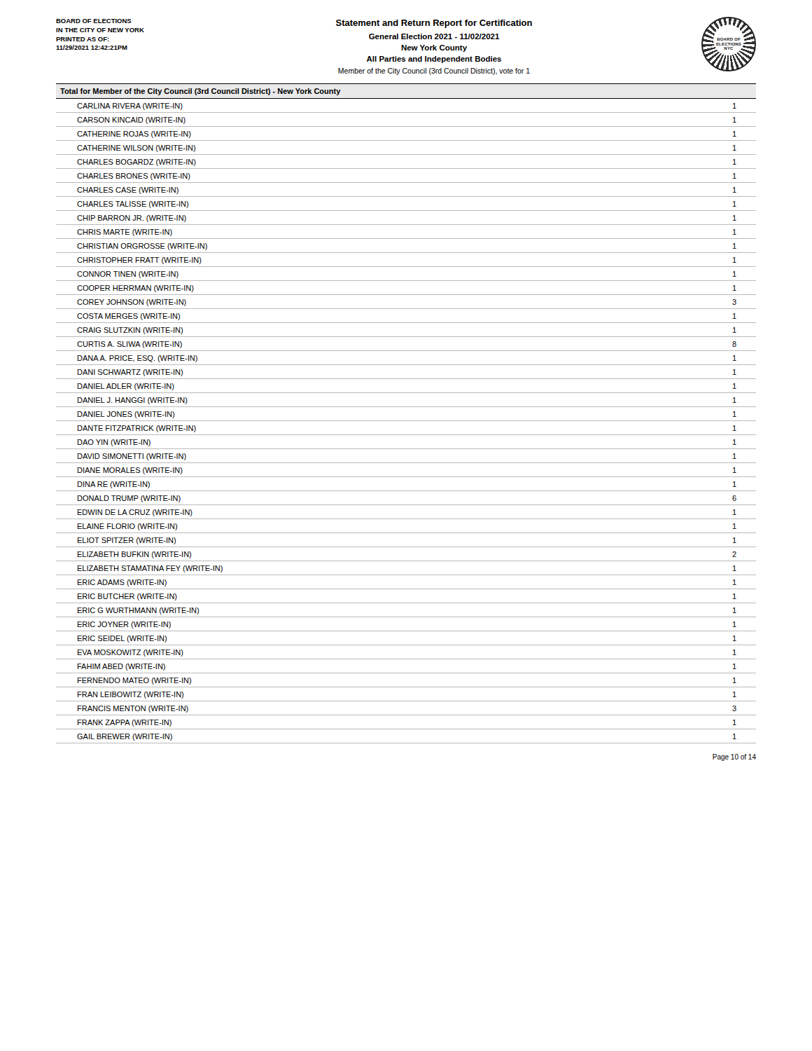BOARD OF ELECTIONS
IN THE CITY OF NEW YORK
PRINTED AS OF:
11/29/2021 12:42:21PM
Statement and Return Report for Certification
General Election 2021 - 11/02/2021
New York County
All Parties and Independent Bodies
Member of the City Council (3rd Council District), vote for 1
BOARD OF
ELECTIONS
NYC
Total for Member of the City Council (3rd Council District) - New York County
| CARLINA RIVERA (WRITE-IN) | 1 |
| CARSON KINCAID (WRITE-IN) | 1 |
| CATHERINE ROJAS (WRITE-IN) | 1 |
| CATHERINE WILSON (WRITE-IN) | 1 |
| CHARLES BOGARDZ (WRITE-IN) | 1 |
| CHARLES BRONES (WRITE-IN) | 1 |
| CHARLES CASE (WRITE-IN) | 1 |
| CHARLES TALISSE (WRITE-IN) | 1 |
| CHIP BARRON JR. (WRITE-IN) | 1 |
| CHRIS MARTE (WRITE-IN) | 1 |
| CHRISTIAN ORGROSSE (WRITE-IN) | 1 |
| CHRISTOPHER FRATT (WRITE-IN) | 1 |
| CONNOR TINEN (WRITE-IN) | 1 |
| COOPER HERRMAN (WRITE-IN) | 1 |
| COREY JOHNSON (WRITE-IN) | 3 |
| COSTA MERGES (WRITE-IN) | 1 |
| CRAIG SLUTZKIN (WRITE-IN) | 1 |
| CURTIS A. SLIWA (WRITE-IN) | 8 |
| DANA A. PRICE, ESQ. (WRITE-IN) | 1 |
| DANI SCHWARTZ (WRITE-IN) | 1 |
| DANIEL ADLER (WRITE-IN) | 1 |
| DANIEL J. HANGGI (WRITE-IN) | 1 |
| DANIEL JONES (WRITE-IN) | 1 |
| DANTE FITZPATRICK (WRITE-IN) | 1 |
| DAO YIN (WRITE-IN) | 1 |
| DAVID SIMONETTI (WRITE-IN) | 1 |
| DIANE MORALES (WRITE-IN) | 1 |
| DINA RE (WRITE-IN) | 1 |
| DONALD TRUMP (WRITE-IN) | 6 |
| EDWIN DE LA CRUZ (WRITE-IN) | 1 |
| ELAINE FLORIO (WRITE-IN) | 1 |
| ELIOT SPITZER (WRITE-IN) | 1 |
| ELIZABETH BUFKIN (WRITE-IN) | 2 |
| ELIZABETH STAMATINA FEY (WRITE-IN) | 1 |
| ERIC ADAMS (WRITE-IN) | 1 |
| ERIC BUTCHER (WRITE-IN) | 1 |
| ERIC G WURTHMANN (WRITE-IN) | 1 |
| ERIC JOYNER (WRITE-IN) | 1 |
| ERIC SEIDEL (WRITE-IN) | 1 |
| EVA MOSKOWITZ (WRITE-IN) | 1 |
| FAHIM ABED (WRITE-IN) | 1 |
| FERNENDO MATEO (WRITE-IN) | 1 |
| FRAN LEIBOWITZ (WRITE-IN) | 1 |
| FRANCIS MENTON (WRITE-IN) | 3 |
| FRANK ZAPPA (WRITE-IN) | 1 |
| GAIL BREWER (WRITE-IN) | 1 |
Page 10 of 14